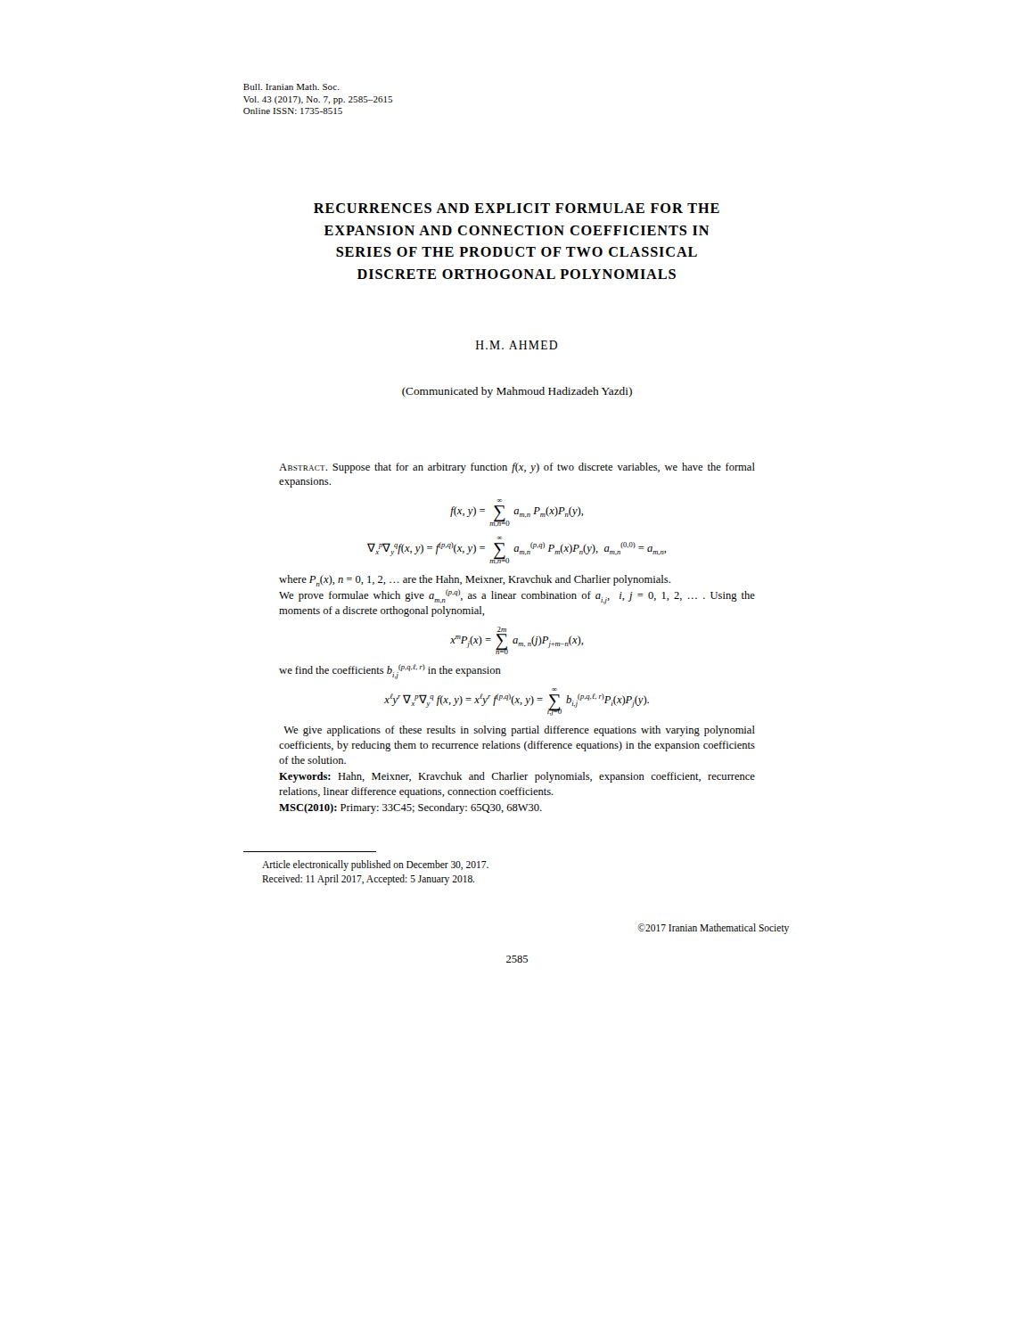Bull. Iranian Math. Soc.
Vol. 43 (2017), No. 7, pp. 2585–2615
Online ISSN: 1735-8515
Recurrences and Explicit Formulae for the
Expansion and Connection Coefficients in
Series of the Product of Two Classical
Discrete Orthogonal Polynomials
H.M. AHMED
(Communicated by Mahmoud Hadizadeh Yazdi)
Abstract. Suppose that for an arbitrary function f(x, y) of two discrete variables, we have the formal expansions.
f(x, y) = ∞∑m,n=0 am,n Pm(x)Pn(y),
∇xp∇yqf(x, y) = f(p,q)(x, y) = ∞∑m,n=0 am,n(p,q) Pm(x)Pn(y), am,n(0,0) = am,n,
where Pn(x), n = 0, 1, 2, … are the Hahn, Meixner, Kravchuk and Charlier polynomials.
We prove formulae which give am,n(p,q), as a linear combination of ai,j, i, j = 0, 1, 2, … . Using the moments of a discrete orthogonal polynomial,
xmPj(x) = 2m∑n=0 am, n(j)Pj+m−n(x),
we find the coefficients bi,j(p,q,ℓ, r) in the expansion
xℓyr ∇xp∇yq f(x, y) = xℓyr f(p,q)(x, y) = ∞∑i,j=0 bi,j(p,q,ℓ, r)Pi(x)Pj(y).
We give applications of these results in solving partial difference equations with varying polynomial coefficients, by reducing them to recurrence relations (difference equations) in the expansion coefficients of the solution.
Keywords: Hahn, Meixner, Kravchuk and Charlier polynomials, expansion coefficient, recurrence relations, linear difference equations, connection coefficients.
MSC(2010): Primary: 33C45; Secondary: 65Q30, 68W30.
Article electronically published on December 30, 2017.
Received: 11 April 2017, Accepted: 5 January 2018.
©2017 Iranian Mathematical Society
2585